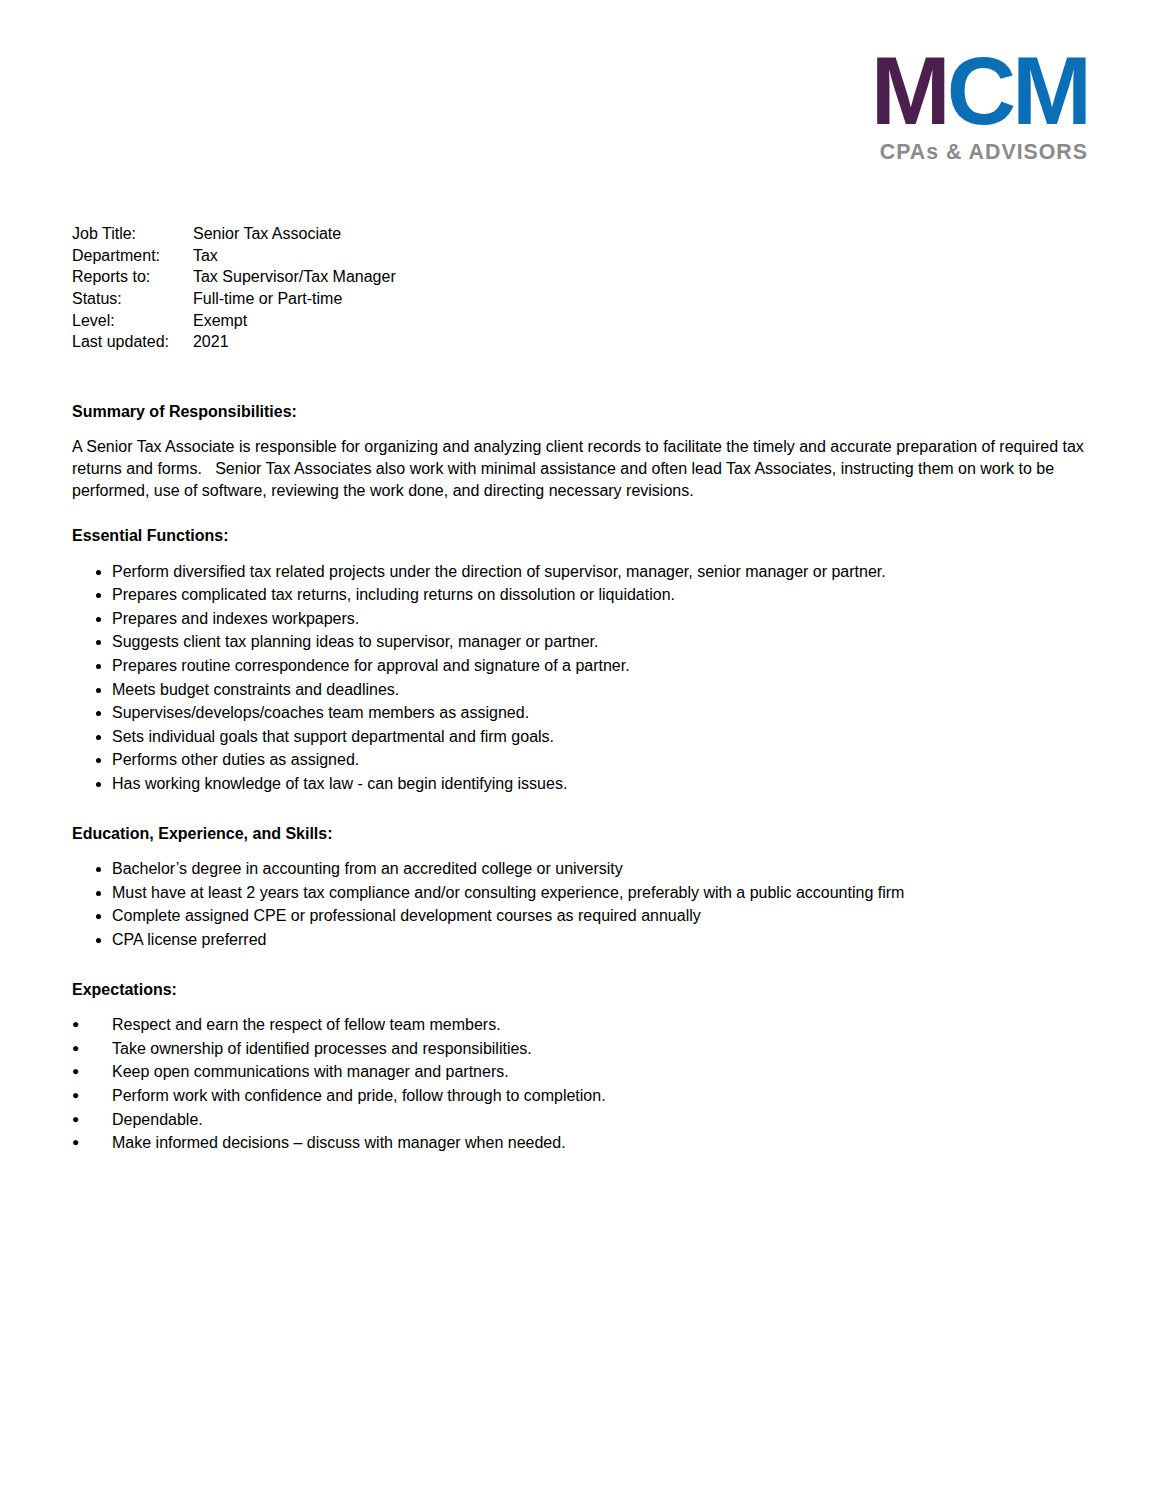MCM
CPAs & ADVISORS
| Job Title: | Senior Tax Associate |
| Department: | Tax |
| Reports to: | Tax Supervisor/Tax Manager |
| Status: | Full-time or Part-time |
| Level: | Exempt |
| Last updated: | 2021 |
Summary of Responsibilities:
A Senior Tax Associate is responsible for organizing and analyzing client records to facilitate the timely and accurate preparation of required tax returns and forms. Senior Tax Associates also work with minimal assistance and often lead Tax Associates, instructing them on work to be performed, use of software, reviewing the work done, and directing necessary revisions.
Essential Functions:
Perform diversified tax related projects under the direction of supervisor, manager, senior manager or partner.
Prepares complicated tax returns, including returns on dissolution or liquidation.
Prepares and indexes workpapers.
Suggests client tax planning ideas to supervisor, manager or partner.
Prepares routine correspondence for approval and signature of a partner.
Meets budget constraints and deadlines.
Supervises/develops/coaches team members as assigned.
Sets individual goals that support departmental and firm goals.
Performs other duties as assigned.
Has working knowledge of tax law - can begin identifying issues.
Education, Experience, and Skills:
Bachelor’s degree in accounting from an accredited college or university
Must have at least 2 years tax compliance and/or consulting experience, preferably with a public accounting firm
Complete assigned CPE or professional development courses as required annually
CPA license preferred
Expectations:
Respect and earn the respect of fellow team members.
Take ownership of identified processes and responsibilities.
Keep open communications with manager and partners.
Perform work with confidence and pride, follow through to completion.
Dependable.
Make informed decisions – discuss with manager when needed.